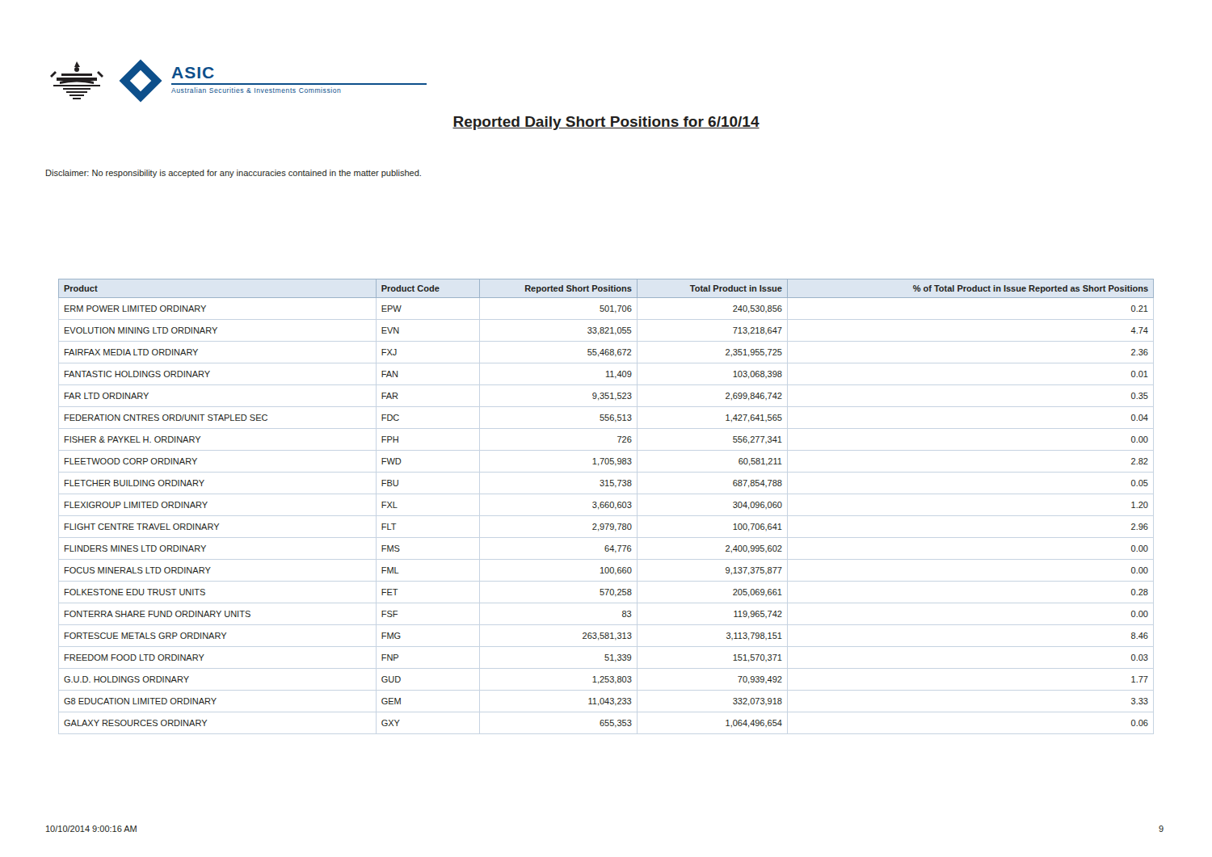ASIC
Australian Securities & Investments Commission
Reported Daily Short Positions for 6/10/14
Disclaimer: No responsibility is accepted for any inaccuracies contained in the matter published.
| Product | Product Code | Reported Short Positions | Total Product in Issue | % of Total Product in Issue Reported as Short Positions |
| --- | --- | --- | --- | --- |
| ERM POWER LIMITED ORDINARY | EPW | 501,706 | 240,530,856 | 0.21 |
| EVOLUTION MINING LTD ORDINARY | EVN | 33,821,055 | 713,218,647 | 4.74 |
| FAIRFAX MEDIA LTD ORDINARY | FXJ | 55,468,672 | 2,351,955,725 | 2.36 |
| FANTASTIC HOLDINGS ORDINARY | FAN | 11,409 | 103,068,398 | 0.01 |
| FAR LTD ORDINARY | FAR | 9,351,523 | 2,699,846,742 | 0.35 |
| FEDERATION CNTRES ORD/UNIT STAPLED SEC | FDC | 556,513 | 1,427,641,565 | 0.04 |
| FISHER & PAYKEL H. ORDINARY | FPH | 726 | 556,277,341 | 0.00 |
| FLEETWOOD CORP ORDINARY | FWD | 1,705,983 | 60,581,211 | 2.82 |
| FLETCHER BUILDING ORDINARY | FBU | 315,738 | 687,854,788 | 0.05 |
| FLEXIGROUP LIMITED ORDINARY | FXL | 3,660,603 | 304,096,060 | 1.20 |
| FLIGHT CENTRE TRAVEL ORDINARY | FLT | 2,979,780 | 100,706,641 | 2.96 |
| FLINDERS MINES LTD ORDINARY | FMS | 64,776 | 2,400,995,602 | 0.00 |
| FOCUS MINERALS LTD ORDINARY | FML | 100,660 | 9,137,375,877 | 0.00 |
| FOLKESTONE EDU TRUST UNITS | FET | 570,258 | 205,069,661 | 0.28 |
| FONTERRA SHARE FUND ORDINARY UNITS | FSF | 83 | 119,965,742 | 0.00 |
| FORTESCUE METALS GRP ORDINARY | FMG | 263,581,313 | 3,113,798,151 | 8.46 |
| FREEDOM FOOD LTD ORDINARY | FNP | 51,339 | 151,570,371 | 0.03 |
| G.U.D. HOLDINGS ORDINARY | GUD | 1,253,803 | 70,939,492 | 1.77 |
| G8 EDUCATION LIMITED ORDINARY | GEM | 11,043,233 | 332,073,918 | 3.33 |
| GALAXY RESOURCES ORDINARY | GXY | 655,353 | 1,064,496,654 | 0.06 |
10/10/2014 9:00:16 AM
9